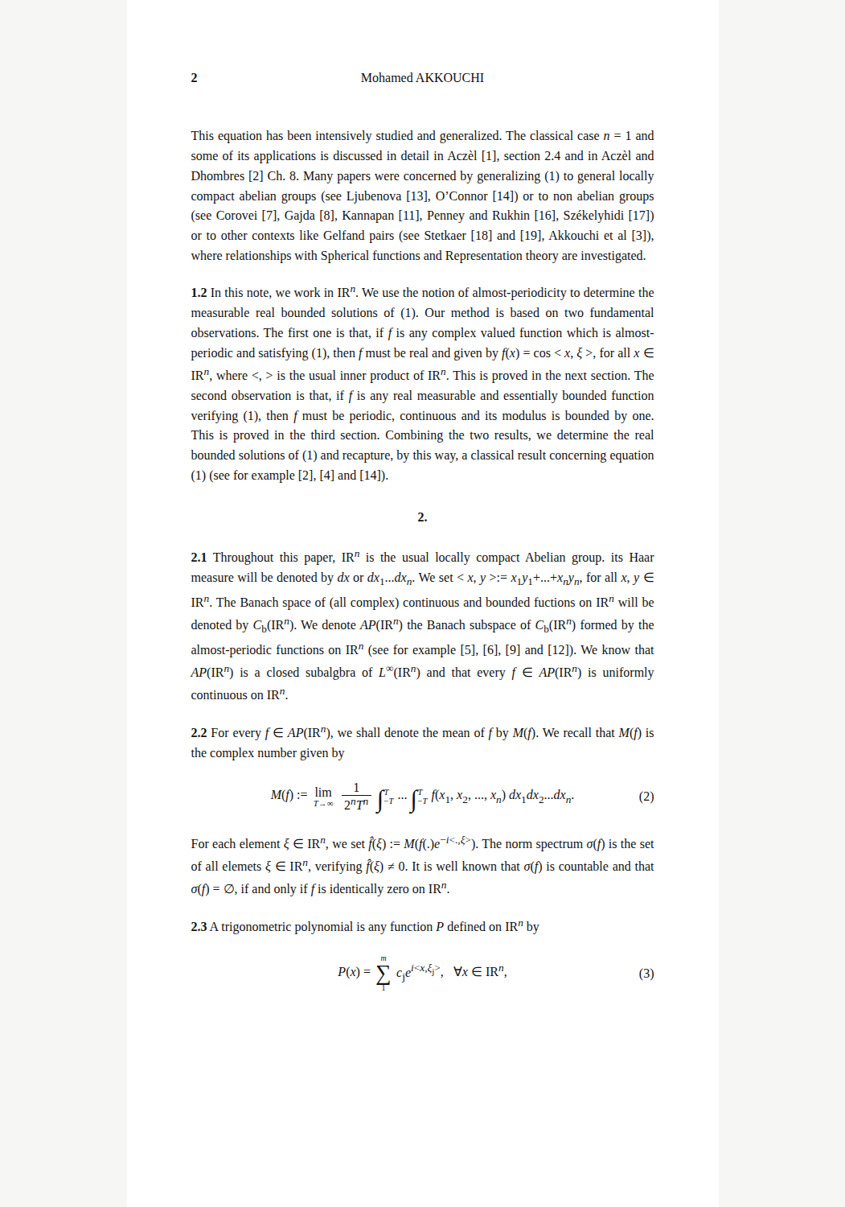2 Mohamed AKKOUCHI
This equation has been intensively studied and generalized. The classical case n = 1 and some of its applications is discussed in detail in Aczèl [1], section 2.4 and in Aczèl and Dhombres [2] Ch. 8. Many papers were concerned by generalizing (1) to general locally compact abelian groups (see Ljubenova [13], O’Connor [14]) or to non abelian groups (see Corovei [7], Gajda [8], Kannapan [11], Penney and Rukhin [16], Székelyhidi [17]) or to other contexts like Gelfand pairs (see Stetkaer [18] and [19], Akkouchi et al [3]), where relationships with Spherical functions and Representation theory are investigated.
1.2 In this note, we work in IRn. We use the notion of almost-periodicity to determine the measurable real bounded solutions of (1). Our method is based on two fundamental observations. The first one is that, if f is any complex valued function which is almost-periodic and satisfying (1), then f must be real and given by f(x) = cos < x, ξ >, for all x ∈ IRn, where <, > is the usual inner product of IRn. This is proved in the next section. The second observation is that, if f is any real measurable and essentially bounded function verifying (1), then f must be periodic, continuous and its modulus is bounded by one. This is proved in the third section. Combining the two results, we determine the real bounded solutions of (1) and recapture, by this way, a classical result concerning equation (1) (see for example [2], [4] and [14]).
2.
2.1 Throughout this paper, IRn is the usual locally compact Abelian group. its Haar measure will be denoted by dx or dx1...dxn. We set < x, y >:= x1y1+...+xnyn, for all x, y ∈ IRn. The Banach space of (all complex) continuous and bounded fuctions on IRn will be denoted by Cb(IRn). We denote AP(IRn) the Banach subspace of Cb(IRn) formed by the almost-periodic functions on IRn (see for example [5], [6], [9] and [12]). We know that AP(IRn) is a closed subalgbra of L∞(IRn) and that every f ∈ AP(IRn) is uniformly continuous on IRn.
2.2 For every f ∈ AP(IRn), we shall denote the mean of f by M(f). We recall that M(f) is the complex number given by
M(f) := lim T→∞ 12nTn ∫T−T ... ∫T−T f(x1, x2, ..., xn) dx1dx2...dxn. (2)
For each element ξ ∈ IRn, we set f̂(ξ) := M(f(.)e−i<.,ξ>). The norm spectrum σ(f) is the set of all elemets ξ ∈ IRn, verifying f̂(ξ) ≠ 0. It is well known that σ(f) is countable and that σ(f) = ∅, if and only if f is identically zero on IRn.
2.3 A trigonometric polynomial is any function P defined on IRn by
P(x) = m∑1 cjei<x,ξj>, ∀x ∈ IRn, (3)